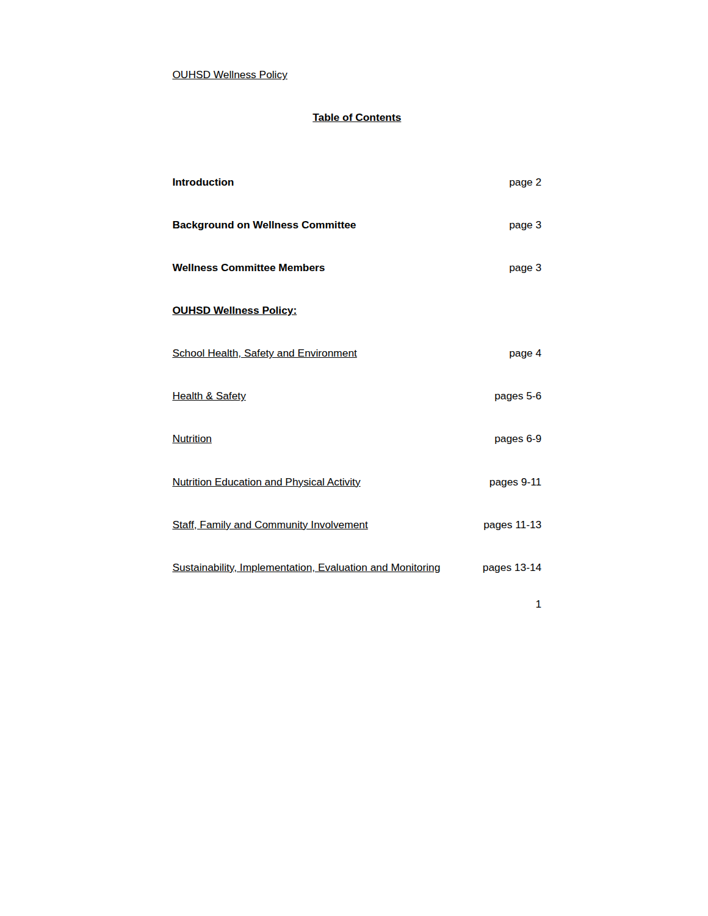OUHSD Wellness Policy
Table of Contents
| Introduction | page 2 |
| Background on Wellness Committee | page 3 |
| Wellness Committee Members | page 3 |
| OUHSD Wellness Policy: | |
| School Health, Safety and Environment | page 4 |
| Health & Safety | pages 5-6 |
| Nutrition | pages 6-9 |
| Nutrition Education and Physical Activity | pages 9-11 |
| Staff, Family and Community Involvement | pages 11-13 |
| Sustainability, Implementation, Evaluation and Monitoring | pages 13-14 |
1